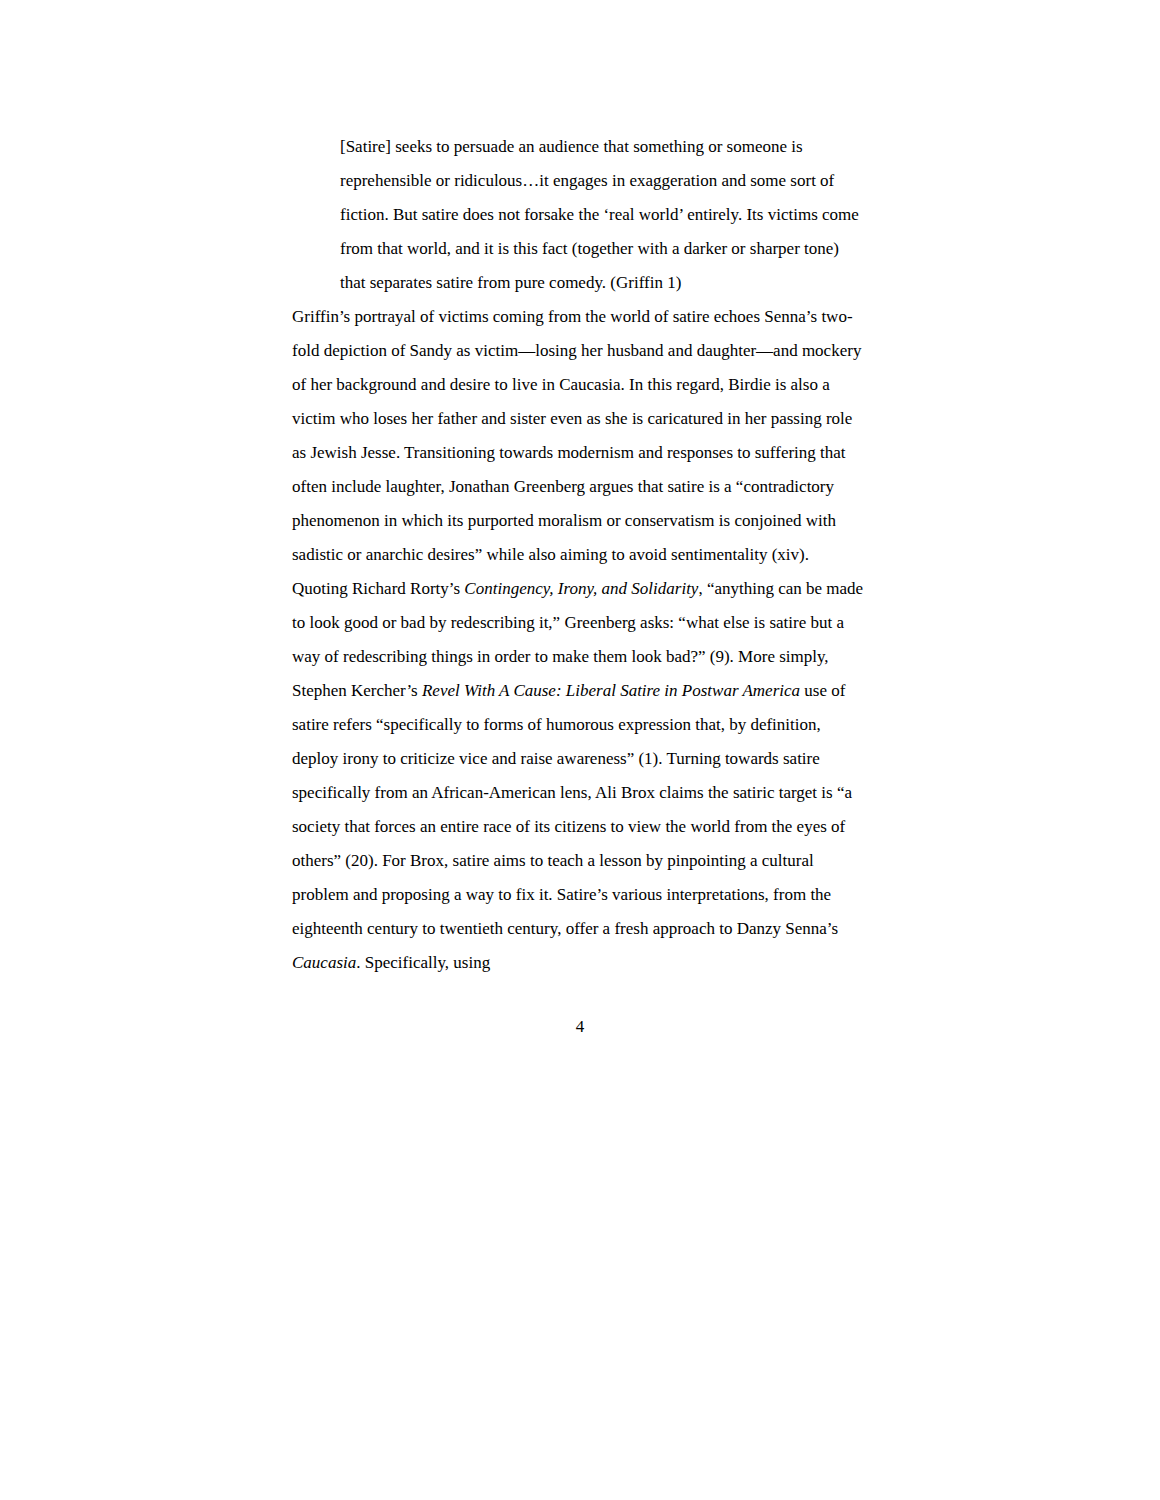[Satire] seeks to persuade an audience that something or someone is reprehensible or ridiculous…it engages in exaggeration and some sort of fiction. But satire does not forsake the ‘real world’ entirely. Its victims come from that world, and it is this fact (together with a darker or sharper tone) that separates satire from pure comedy. (Griffin 1)
Griffin’s portrayal of victims coming from the world of satire echoes Senna’s two-fold depiction of Sandy as victim—losing her husband and daughter—and mockery of her background and desire to live in Caucasia. In this regard, Birdie is also a victim who loses her father and sister even as she is caricatured in her passing role as Jewish Jesse. Transitioning towards modernism and responses to suffering that often include laughter, Jonathan Greenberg argues that satire is a “contradictory phenomenon in which its purported moralism or conservatism is conjoined with sadistic or anarchic desires” while also aiming to avoid sentimentality (xiv). Quoting Richard Rorty’s Contingency, Irony, and Solidarity, “anything can be made to look good or bad by redescribing it,” Greenberg asks: “what else is satire but a way of redescribing things in order to make them look bad?” (9). More simply, Stephen Kercher’s Revel With A Cause: Liberal Satire in Postwar America use of satire refers “specifically to forms of humorous expression that, by definition, deploy irony to criticize vice and raise awareness” (1). Turning towards satire specifically from an African-American lens, Ali Brox claims the satiric target is “a society that forces an entire race of its citizens to view the world from the eyes of others” (20). For Brox, satire aims to teach a lesson by pinpointing a cultural problem and proposing a way to fix it. Satire’s various interpretations, from the eighteenth century to twentieth century, offer a fresh approach to Danzy Senna’s Caucasia. Specifically, using
4